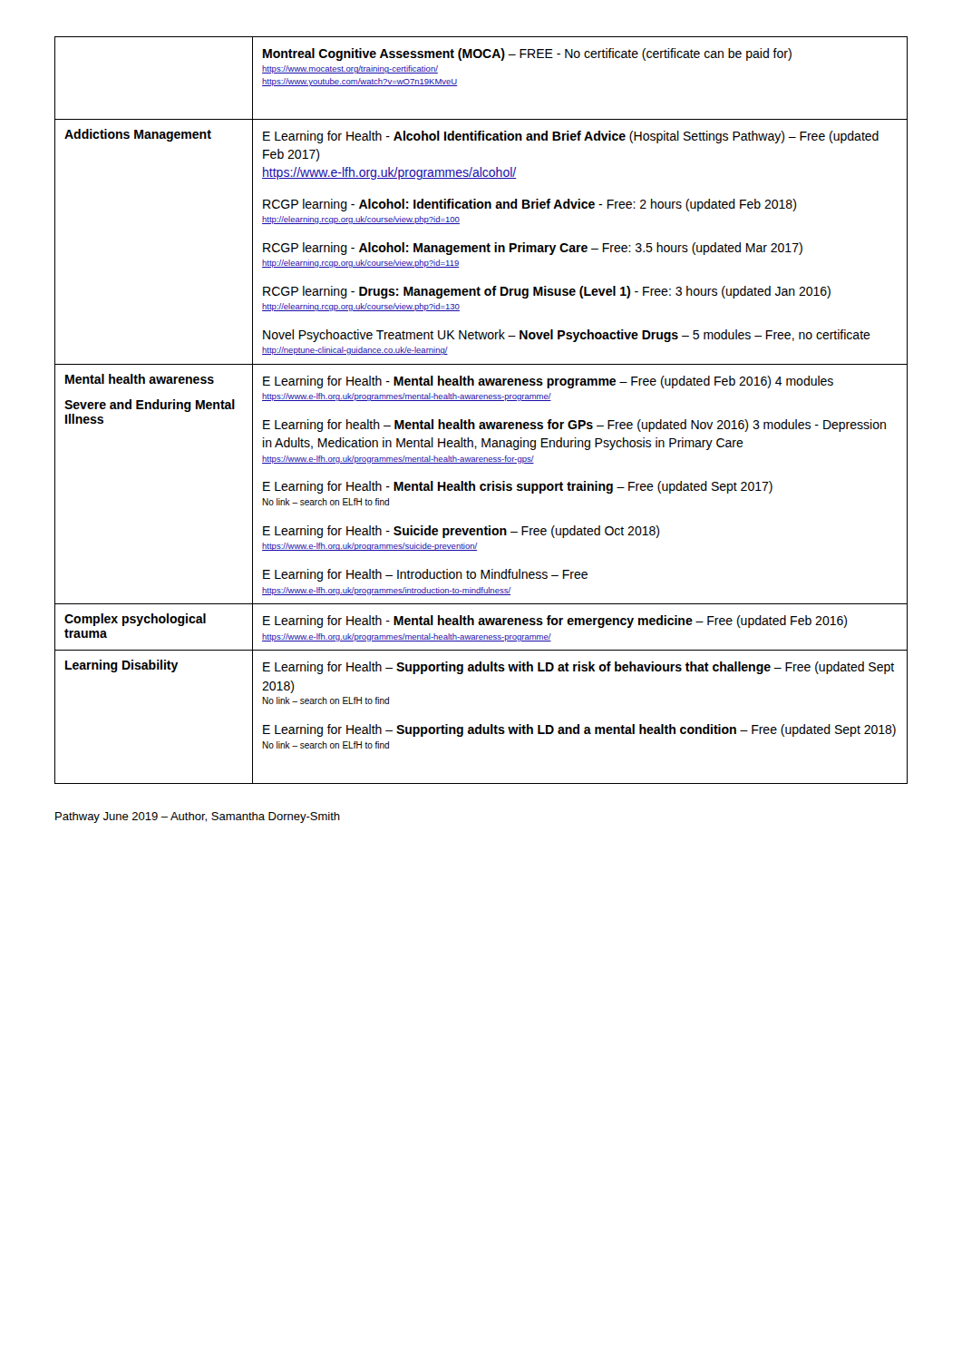| | Montreal Cognitive Assessment (MOCA) – FREE - No certificate (certificate can be paid for) https://www.mocatest.org/training-certification/ https://www.youtube.com/watch?v=wO7n19KMveU |
| Addictions Management | E Learning for Health - Alcohol Identification and Brief Advice (Hospital Settings Pathway) – Free (updated Feb 2017) https://www.e-lfh.org.uk/programmes/alcohol/ RCGP learning - Alcohol: Identification and Brief Advice - Free: 2 hours (updated Feb 2018) http://elearning.rcgp.org.uk/course/view.php?id=100 RCGP learning - Alcohol: Management in Primary Care – Free: 3.5 hours (updated Mar 2017) http://elearning.rcgp.org.uk/course/view.php?id=119 RCGP learning - Drugs: Management of Drug Misuse (Level 1) - Free: 3 hours (updated Jan 2016) http://elearning.rcgp.org.uk/course/view.php?id=130 Novel Psychoactive Treatment UK Network – Novel Psychoactive Drugs – 5 modules – Free, no certificate http://neptune-clinical-guidance.co.uk/e-learning/ |
| Mental health awareness Severe and Enduring Mental Illness | E Learning for Health - Mental health awareness programme – Free (updated Feb 2016) 4 modules https://www.e-lfh.org.uk/programmes/mental-health-awareness-programme/ E Learning for health – Mental health awareness for GPs – Free (updated Nov 2016) 3 modules - Depression in Adults, Medication in Mental Health, Managing Enduring Psychosis in Primary Care https://www.e-lfh.org.uk/programmes/mental-health-awareness-for-gps/ E Learning for Health - Mental Health crisis support training – Free (updated Sept 2017) No link – search on ELfH to find E Learning for Health - Suicide prevention – Free (updated Oct 2018) https://www.e-lfh.org.uk/programmes/suicide-prevention/ E Learning for Health – Introduction to Mindfulness – Free https://www.e-lfh.org.uk/programmes/introduction-to-mindfulness/ |
| Complex psychological trauma | E Learning for Health - Mental health awareness for emergency medicine – Free (updated Feb 2016) https://www.e-lfh.org.uk/programmes/mental-health-awareness-programme/ |
| Learning Disability | E Learning for Health – Supporting adults with LD at risk of behaviours that challenge – Free (updated Sept 2018) No link – search on ELfH to find E Learning for Health – Supporting adults with LD and a mental health condition – Free (updated Sept 2018) No link – search on ELfH to find |
Pathway June 2019 – Author, Samantha Dorney-Smith